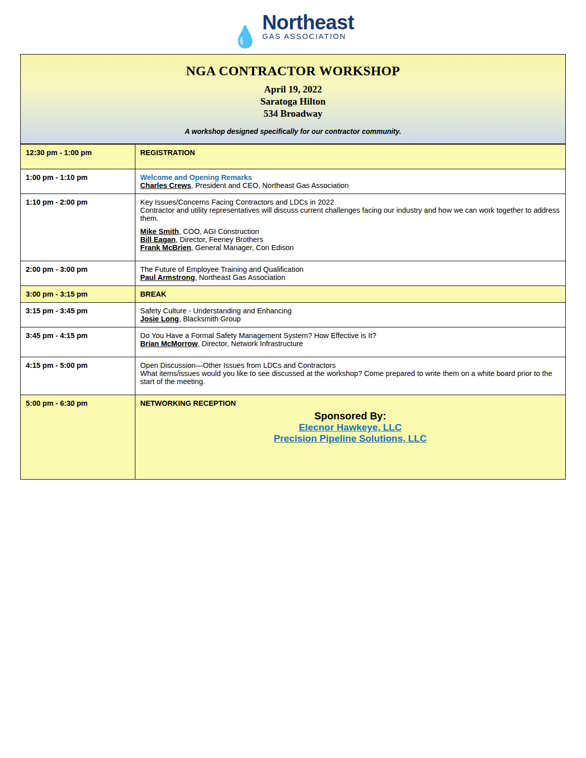💧 Northeast
GAS ASSOCIATION
NGA CONTRACTOR WORKSHOP
April 19, 2022
Saratoga Hilton
534 Broadway
A workshop designed specifically for our contractor community.
| 12:30 pm - 1:00 pm | REGISTRATION |
| 1:00 pm - 1:10 pm | Welcome and Opening Remarks Charles Crews , President and CEO, Northeast Gas Association |
| 1:10 pm - 2:00 pm | Key Issues/Concerns Facing Contractors and LDCs in 2022 Contractor and utility representatives will discuss current challenges facing our industry and how we can work together to address them. Mike Smith , COO, AGI Construction Bill Eagan , Director, Feeney Brothers Frank McBrien , General Manager, Con Edison |
| 2:00 pm - 3:00 pm | The Future of Employee Training and Qualification Paul Armstrong , Northeast Gas Association |
| 3:00 pm - 3:15 pm | BREAK |
| 3:15 pm - 3:45 pm | Safety Culture - Understanding and Enhancing Josie Long , Blacksmith Group |
| 3:45 pm - 4:15 pm | Do You Have a Formal Safety Management System? How Effective is It? Brian McMorrow , Director, Network Infrastructure |
| 4:15 pm - 5:00 pm | Open Discussion—Other Issues from LDCs and Contractors What items/issues would you like to see discussed at the workshop? Come prepared to write them on a white board prior to the start of the meeting. |
| 5:00 pm - 6:30 pm | NETWORKING RECEPTION Sponsored By: Elecnor Hawkeye, LLC Precision Pipeline Solutions, LLC |